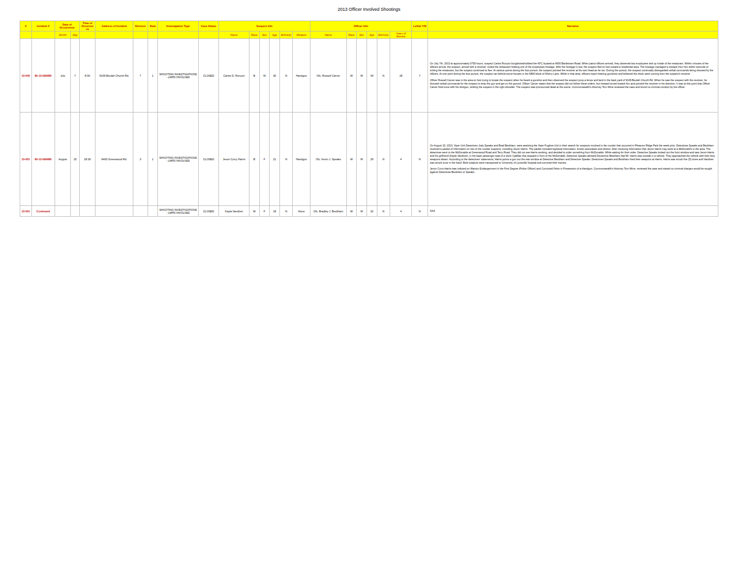2013 Officer Involved Shootings
| # | Incident # | Date of Occurrence | Time of Occurrence | Address of Incident | Division | Beat | Investigation Type | Case Status | Suspect Info | Officer Info | Lethal Y/N | Narrative |
| --- | --- | --- | --- | --- | --- | --- | --- | --- | --- | --- | --- | --- |
| | | Month | Day | | | | | | | Name | Race | Sex | Age | Ethnicity | Weapon | Name | Race | Sex | Age | Ethnicity | Years of Service | | |
| 13-042 | 80-13-099982 | July | 7 | 8:30 | 9109 Beulah Church Rd. | 7 | 1 | SHOOTING INVESTIGATIONS - LMPD INVOLVED | CLOSED | Carlos D. Runyon | B | M | 30 | N | Handgun | Ofc. Russell Carver | W | M | 43 | N | 18 | Y | On July 7th, 2013 at approximately 0750 hours, suspect Carlos Runyon burglarized/robbed the KFC located at 6600 Bardstown Road. When patrol officers arrived, they observed two employees tied up inside of the restaurant. Within minutes of the officers arrival, the suspect, armed with a revolver, exited the restaurant holding one of the employees hostage. With the hostage in tow, the suspect fled on foot toward a residential area. The hostage managed to escape from him within seconds of exiting the restaurant, but the suspect continued to flee. At various points during the foot pursuit, the suspect pointed the revolver at his own head as he ran. During the pursuit, the suspect continually disregarded verbal commands being shouted by the officers. At one point during the foot pursuit, the suspect ran behind some houses in the 6800 block of Sherry Lane. While in that area, officers report hearing gunshots and believed the shots were coming from the suspect's revolver. Officer Russell Carver was in the area on foot trying to locate the suspect when he heard a gunshot and then observed the suspect jump a fence and land in the back yard of 9109 Beulah Church Rd. When he saw the suspect with the revolver, he shouted verbal commands for the suspect to drop the gun and get on the ground. Officer Carver states that the suspect did not follow these orders, but instead turned toward him and pointed the revolver in his direction. It was at this point that Officer Carver fired once with his shotgun, striking the suspect in the right shoulder. The suspect was pronounced dead at the scene. Commonwealth's Attorney Tom Wine reviewed the case and found no criminal conduct by the officer. |
| 13-051 | 80-13-099980 | August | 15 | 18:30 | 6400 Greenwood Rd. | 3 | 1 | SHOOTING INVESTIGATIONS - LMPD INVOLVED | CLOSED | Jevon Curry Harris | B | F | 21 | N | Handgun | Ofc. Kevin J. Speaks | W | M | 29 | N | 4 | N | On August 15, 2013, Viper Unit Detectives Jody Speaks and Brad Beckham, were assisting the Viper Fugitive Unit in their search for suspects involved in the murder that occurred in Pleasure Ridge Park the week prior. Detectives Speaks and Beckham received a packet of information on two of the murder suspects, including Jevon Harris. The packet included logistical information, known associates and photos. After receiving information that Jevon Harris may work at a McDonald's in the area. The detectives went to the McDonalds at Greenwood Road and Terry Road. They did not see Harris working, and decided to order something from McDonalds. While waiting for their order, Detective Speaks looked out the front window and saw Jevon Harris and his girlfriend (Kayla Vandiver), in the back passenger seat of a silver Cadillac that stopped in front of the McDonalds. Detective Speaks advised Dectective Beckham that Mr. Harris was outside in a vehicle. They approached the vehicle with their duty weapons drawn. According to the detectives' statements, Harris points a gun out the rear window at Detective Beckham and Detective Speaks. Detectives Speaks and Beckham fired their weapons at Harris. Harris was struck five (5) times and Vandiver was struck once in the hand. Both subjects were transported to University of Louisville hospital and survived their injuries. Jevon Curry-Harris was indicted on Wanton Endangerment in the First Degree (Police Officer) and Convicted Felon in Possession of a Handgun. Commonwealth's Attorney Tom Wine, reviewed the case and stated no criminal charges would be sought against Detectives Beckham or Speaks. |
| 13-051 | Continued | | | | | | | SHOOTING INVESTIGATIONS - LMPD INVOLVED | CLOSED | Kayla Vandiver | W | F | 18 | N | None | Ofc. Bradley J. Beckham | W | M | 32 | N | 4 | N | SAA |